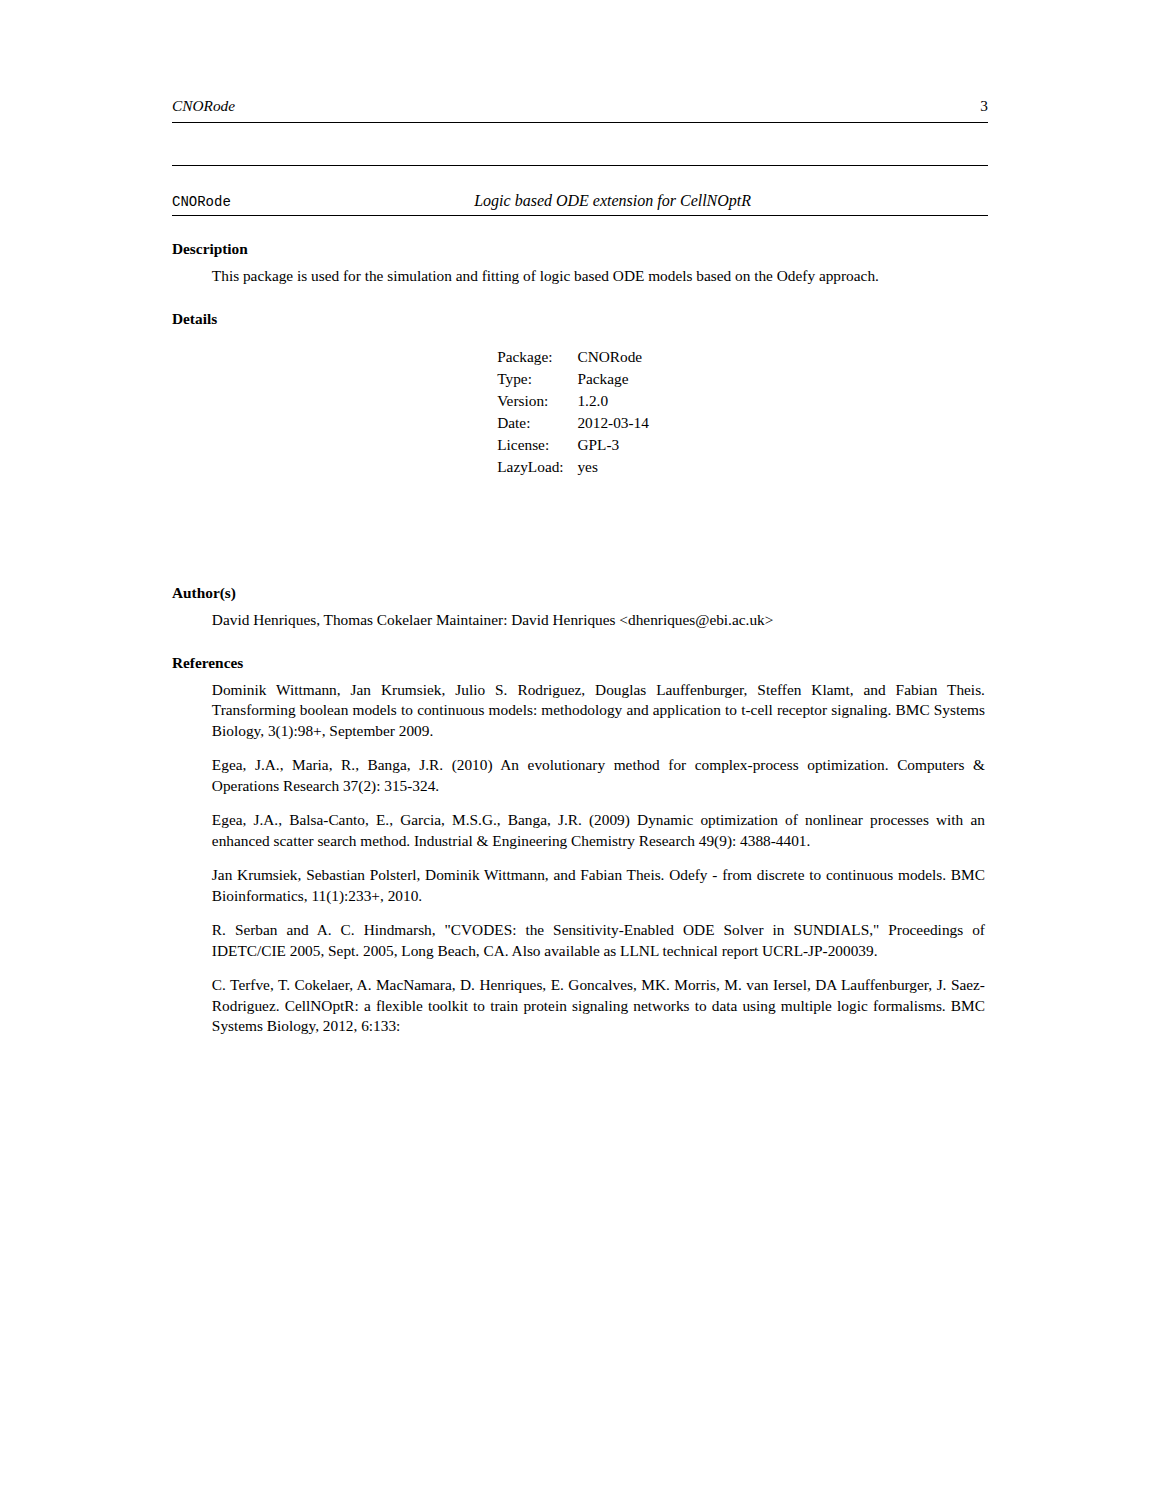CNORode 3
CNORode Logic based ODE extension for CellNOptR
Description
This package is used for the simulation and fitting of logic based ODE models based on the Odefy approach.
Details
| Package: | CNORode |
| Type: | Package |
| Version: | 1.2.0 |
| Date: | 2012-03-14 |
| License: | GPL-3 |
| LazyLoad: | yes |
Author(s)
David Henriques, Thomas Cokelaer Maintainer: David Henriques <dhenriques@ebi.ac.uk>
References
Dominik Wittmann, Jan Krumsiek, Julio S. Rodriguez, Douglas Lauffenburger, Steffen Klamt, and Fabian Theis. Transforming boolean models to continuous models: methodology and application to t-cell receptor signaling. BMC Systems Biology, 3(1):98+, September 2009.
Egea, J.A., Maria, R., Banga, J.R. (2010) An evolutionary method for complex-process optimization. Computers & Operations Research 37(2): 315-324.
Egea, J.A., Balsa-Canto, E., Garcia, M.S.G., Banga, J.R. (2009) Dynamic optimization of nonlinear processes with an enhanced scatter search method. Industrial & Engineering Chemistry Research 49(9): 4388-4401.
Jan Krumsiek, Sebastian Polsterl, Dominik Wittmann, and Fabian Theis. Odefy - from discrete to continuous models. BMC Bioinformatics, 11(1):233+, 2010.
R. Serban and A. C. Hindmarsh, "CVODES: the Sensitivity-Enabled ODE Solver in SUNDIALS," Proceedings of IDETC/CIE 2005, Sept. 2005, Long Beach, CA. Also available as LLNL technical report UCRL-JP-200039.
C. Terfve, T. Cokelaer, A. MacNamara, D. Henriques, E. Goncalves, MK. Morris, M. van Iersel, DA Lauffenburger, J. Saez-Rodriguez. CellNOptR: a flexible toolkit to train protein signaling networks to data using multiple logic formalisms. BMC Systems Biology, 2012, 6:133: